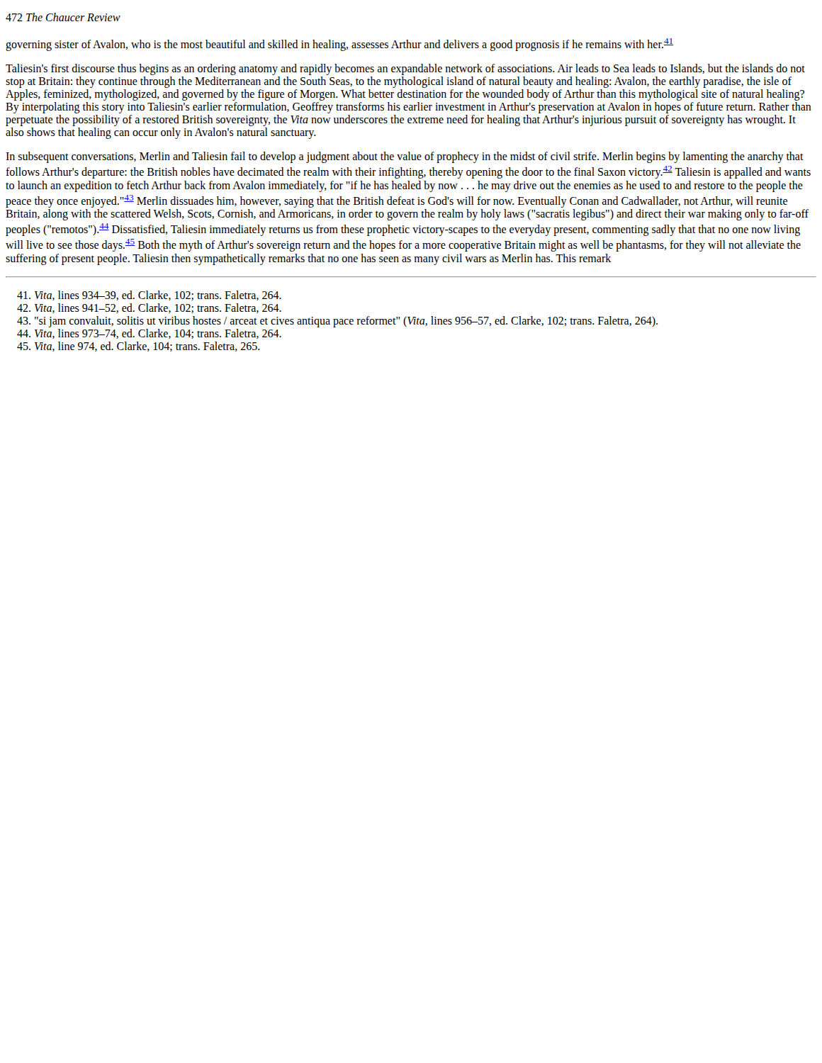472 The Chaucer Review
governing sister of Avalon, who is the most beautiful and skilled in healing, assesses Arthur and delivers a good prognosis if he remains with her.41
Taliesin's first discourse thus begins as an ordering anatomy and rapidly becomes an expandable network of associations. Air leads to Sea leads to Islands, but the islands do not stop at Britain: they continue through the Mediterranean and the South Seas, to the mythological island of natural beauty and healing: Avalon, the earthly paradise, the isle of Apples, feminized, mythologized, and governed by the figure of Morgen. What better destination for the wounded body of Arthur than this mythological site of natural healing? By interpolating this story into Taliesin's earlier reformulation, Geoffrey transforms his earlier investment in Arthur's preservation at Avalon in hopes of future return. Rather than perpetuate the possibility of a restored British sovereignty, the Vita now underscores the extreme need for healing that Arthur's injurious pursuit of sovereignty has wrought. It also shows that healing can occur only in Avalon's natural sanctuary.
In subsequent conversations, Merlin and Taliesin fail to develop a judgment about the value of prophecy in the midst of civil strife. Merlin begins by lamenting the anarchy that follows Arthur's departure: the British nobles have decimated the realm with their infighting, thereby opening the door to the final Saxon victory.42 Taliesin is appalled and wants to launch an expedition to fetch Arthur back from Avalon immediately, for "if he has healed by now . . . he may drive out the enemies as he used to and restore to the people the peace they once enjoyed."43 Merlin dissuades him, however, saying that the British defeat is God's will for now. Eventually Conan and Cadwallader, not Arthur, will reunite Britain, along with the scattered Welsh, Scots, Cornish, and Armoricans, in order to govern the realm by holy laws ("sacratis legibus") and direct their war making only to far-off peoples ("remotos").44 Dissatisfied, Taliesin immediately returns us from these prophetic victory-scapes to the everyday present, commenting sadly that that no one now living will live to see those days.45 Both the myth of Arthur's sovereign return and the hopes for a more cooperative Britain might as well be phantasms, for they will not alleviate the suffering of present people. Taliesin then sympathetically remarks that no one has seen as many civil wars as Merlin has. This remark
Vita, lines 934–39, ed. Clarke, 102; trans. Faletra, 264.
Vita, lines 941–52, ed. Clarke, 102; trans. Faletra, 264.
"si jam convaluit, solitis ut viribus hostes / arceat et cives antiqua pace reformet" (Vita, lines 956–57, ed. Clarke, 102; trans. Faletra, 264).
Vita, lines 973–74, ed. Clarke, 104; trans. Faletra, 264.
Vita, line 974, ed. Clarke, 104; trans. Faletra, 265.